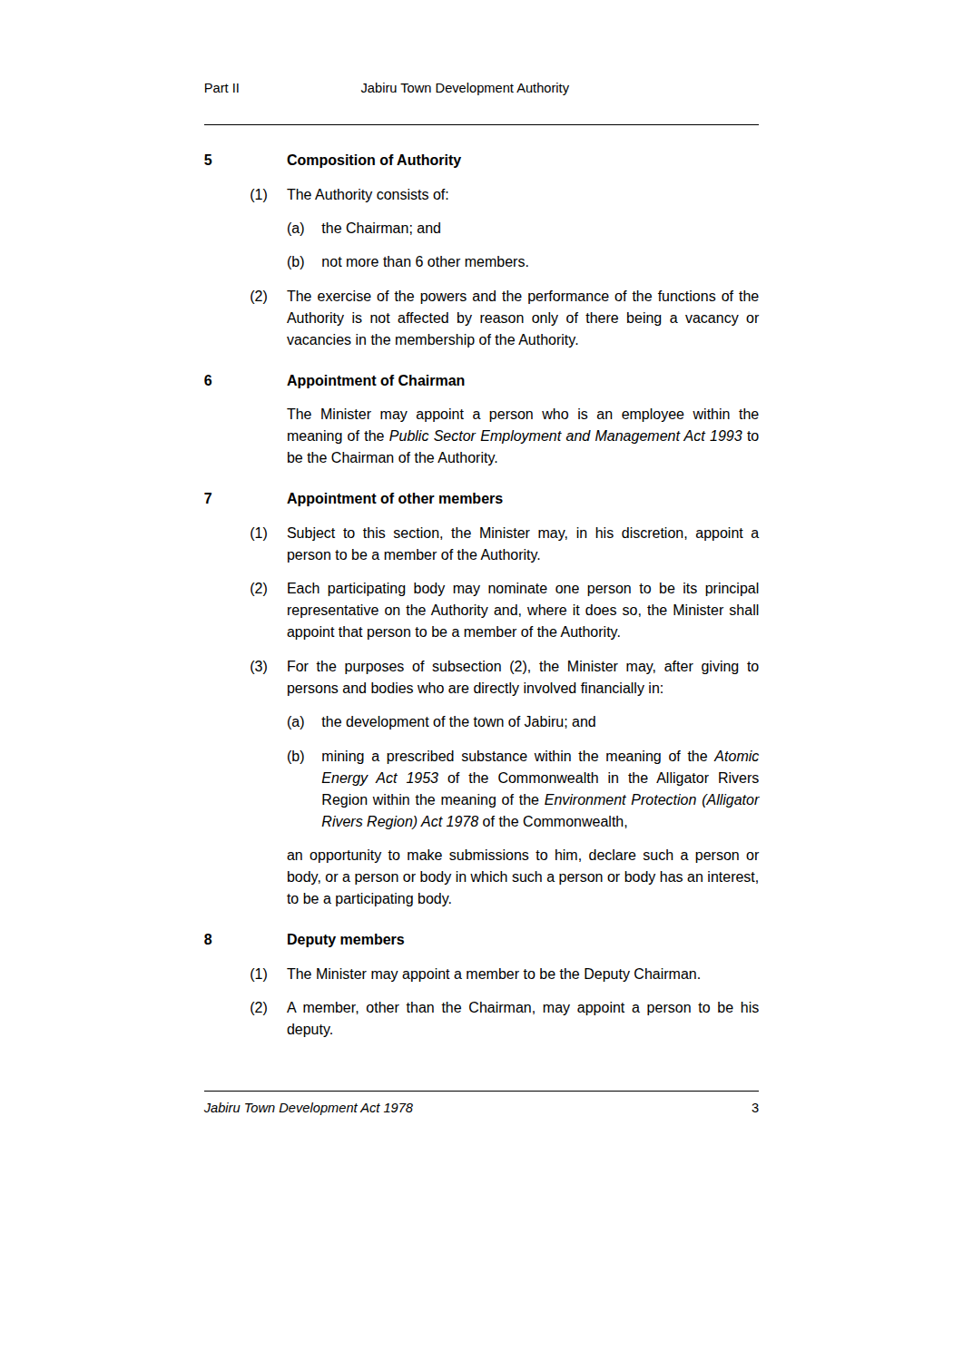Part II
Jabiru Town Development Authority
5
Composition of Authority
(1)
The Authority consists of:
(a)
the Chairman; and
(b)
not more than 6 other members.
(2)
The exercise of the powers and the performance of the functions of the Authority is not affected by reason only of there being a vacancy or vacancies in the membership of the Authority.
6
Appointment of Chairman
The Minister may appoint a person who is an employee within the meaning of the Public Sector Employment and Management Act 1993 to be the Chairman of the Authority.
7
Appointment of other members
(1)
Subject to this section, the Minister may, in his discretion, appoint a person to be a member of the Authority.
(2)
Each participating body may nominate one person to be its principal representative on the Authority and, where it does so, the Minister shall appoint that person to be a member of the Authority.
(3)
For the purposes of subsection (2), the Minister may, after giving to persons and bodies who are directly involved financially in:
(a)
the development of the town of Jabiru; and
(b)
mining a prescribed substance within the meaning of the Atomic Energy Act 1953 of the Commonwealth in the Alligator Rivers Region within the meaning of the Environment Protection (Alligator Rivers Region) Act 1978 of the Commonwealth,
an opportunity to make submissions to him, declare such a person or body, or a person or body in which such a person or body has an interest, to be a participating body.
8
Deputy members
(1)
The Minister may appoint a member to be the Deputy Chairman.
(2)
A member, other than the Chairman, may appoint a person to be his deputy.
Jabiru Town Development Act 1978
3